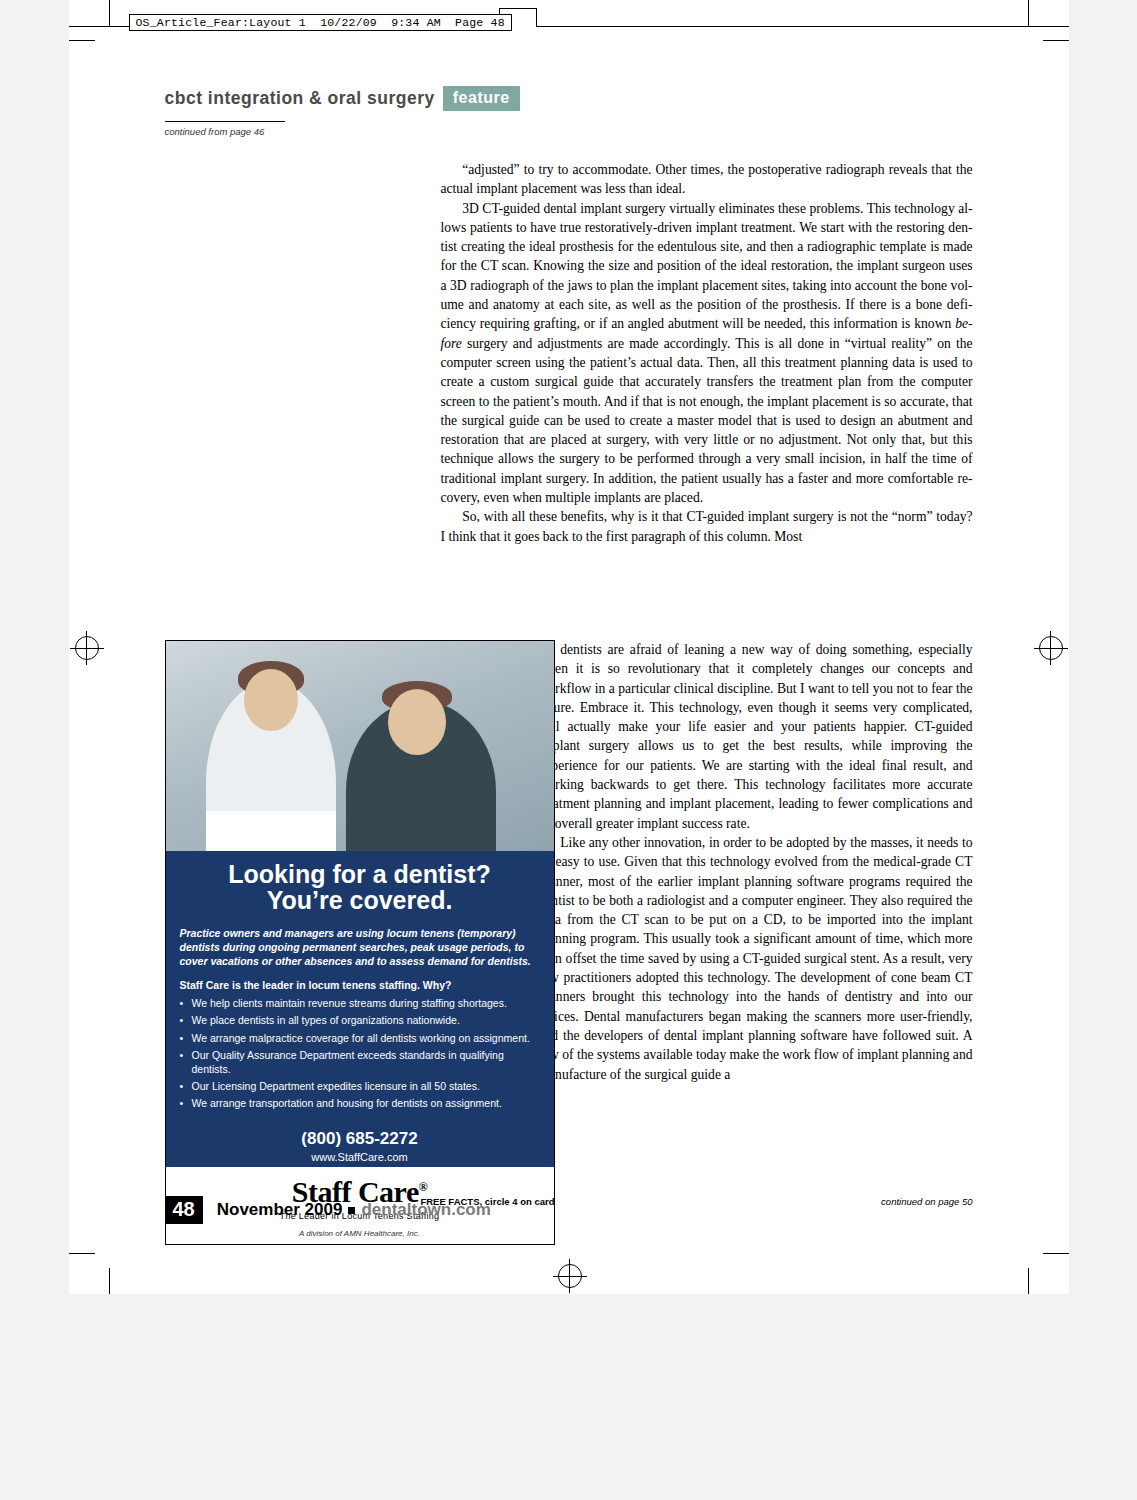OS_Article_Fear:Layout 1 10/22/09 9:34 AM Page 48
cbct integration & oral surgery feature
continued from page 46
“adjusted” to try to accommodate. Other times, the postoperative radiograph reveals that the actual implant placement was less than ideal.
3D CT-guided dental implant surgery virtually eliminates these problems. This technology allows patients to have true restoratively-driven implant treatment. We start with the restoring dentist creating the ideal prosthesis for the edentulous site, and then a radiographic template is made for the CT scan. Knowing the size and position of the ideal restoration, the implant surgeon uses a 3D radiograph of the jaws to plan the implant placement sites, taking into account the bone volume and anatomy at each site, as well as the position of the prosthesis. If there is a bone deficiency requiring grafting, or if an angled abutment will be needed, this information is known before surgery and adjustments are made accordingly. This is all done in “virtual reality” on the computer screen using the patient’s actual data. Then, all this treatment planning data is used to create a custom surgical guide that accurately transfers the treatment plan from the computer screen to the patient’s mouth. And if that is not enough, the implant placement is so accurate, that the surgical guide can be used to create a master model that is used to design an abutment and restoration that are placed at surgery, with very little or no adjustment. Not only that, but this technique allows the surgery to be performed through a very small incision, in half the time of traditional implant surgery. In addition, the patient usually has a faster and more comfortable recovery, even when multiple implants are placed.
So, with all these benefits, why is it that CT-guided implant surgery is not the “norm” today? I think that it goes back to the first paragraph of this column. Most
dentists are afraid of leaning a new way of doing something, especially when it is so revolutionary that it completely changes our concepts and workflow in a particular clinical discipline. But I want to tell you not to fear the future. Embrace it. This technology, even though it seems very complicated, will actually make your life easier and your patients happier. CT-guided implant surgery allows us to get the best results, while improving the experience for our patients. We are starting with the ideal final result, and working backwards to get there. This technology facilitates more accurate treatment planning and implant placement, leading to fewer complications and an overall greater implant success rate.
Like any other innovation, in order to be adopted by the masses, it needs to be easy to use. Given that this technology evolved from the medical-grade CT scanner, most of the earlier implant planning software programs required the dentist to be both a radiologist and a computer engineer. They also required the data from the CT scan to be put on a CD, to be imported into the implant planning program. This usually took a significant amount of time, which more than offset the time saved by using a CT-guided surgical stent. As a result, very few practitioners adopted this technology. The development of cone beam CT scanners brought this technology into the hands of dentistry and into our offices. Dental manufacturers began making the scanners more user-friendly, and the developers of dental implant planning software have followed suit. A few of the systems available today make the work flow of implant planning and manufacture of the surgical guide a
Looking for a dentist?
You’re covered.
Practice owners and managers are using locum tenens (temporary) dentists during ongoing permanent searches, peak usage periods, to cover vacations or other absences and to assess demand for dentists.
Staff Care is the leader in locum tenens staffing. Why?
We help clients maintain revenue streams during staffing shortages.
We place dentists in all types of organizations nationwide.
We arrange malpractice coverage for all dentists working on assignment.
Our Quality Assurance Department exceeds standards in qualifying dentists.
Our Licensing Department expedites licensure in all 50 states.
We arrange transportation and housing for dentists on assignment.
(800) 685-2272
www.StaffCare.com
Staff Care®
The Leader in Locum Tenens Staffing
A division of AMN Healthcare, Inc.
FREE FACTS, circle 4 on card
continued on page 50
48 November 2009 dentaltown.com